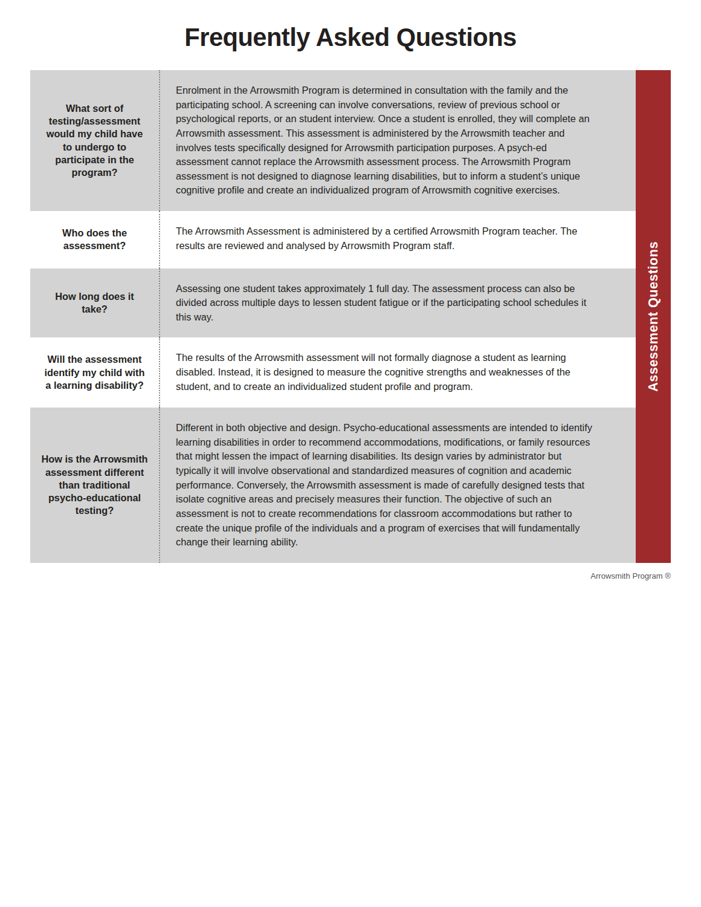Frequently Asked Questions
Assessment Questions
What sort of testing/assessment would my child have to undergo to participate in the program?
Enrolment in the Arrowsmith Program is determined in consultation with the family and the participating school. A screening can involve conversations, review of previous school or psychological reports, or an student interview. Once a student is enrolled, they will complete an Arrowsmith assessment. This assessment is administered by the Arrowsmith teacher and involves tests specifically designed for Arrowsmith participation purposes. A psych-ed assessment cannot replace the Arrowsmith assessment process. The Arrowsmith Program assessment is not designed to diagnose learning disabilities, but to inform a student’s unique cognitive profile and create an individualized program of Arrowsmith cognitive exercises.
Who does the assessment?
The Arrowsmith Assessment is administered by a certified Arrowsmith Program teacher. The results are reviewed and analysed by Arrowsmith Program staff.
How long does it take?
Assessing one student takes approximately 1 full day. The assessment process can also be divided across multiple days to lessen student fatigue or if the participating school schedules it this way.
Will the assessment identify my child with a learning disability?
The results of the Arrowsmith assessment will not formally diagnose a student as learning disabled. Instead, it is designed to measure the cognitive strengths and weaknesses of the student, and to create an individualized student profile and program.
How is the Arrowsmith assessment different than traditional psycho-educational testing?
Different in both objective and design. Psycho-educational assessments are intended to identify learning disabilities in order to recommend accommodations, modifications, or family resources that might lessen the impact of learning disabilities. Its design varies by administrator but typically it will involve observational and standardized measures of cognition and academic performance. Conversely, the Arrowsmith assessment is made of carefully designed tests that isolate cognitive areas and precisely measures their function. The objective of such an assessment is not to create recommendations for classroom accommodations but rather to create the unique profile of the individuals and a program of exercises that will fundamentally change their learning ability.
Arrowsmith Program ®